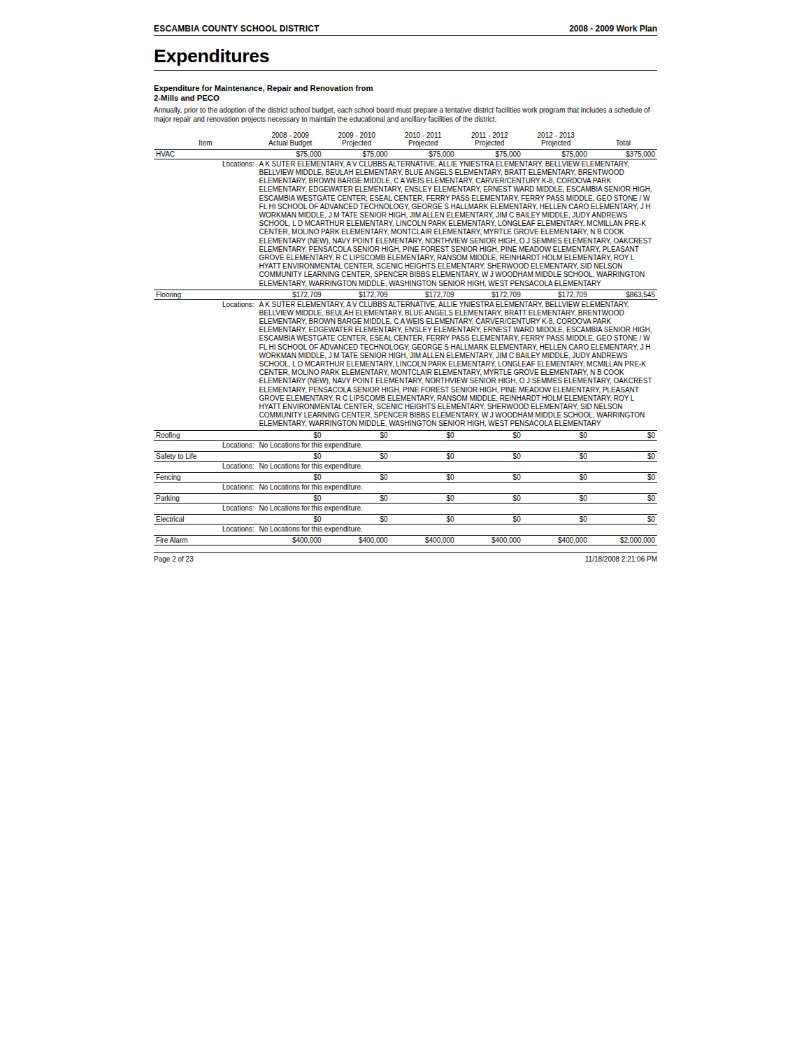ESCAMBIA COUNTY SCHOOL DISTRICT
2008 - 2009 Work Plan
Expenditures
Expenditure for Maintenance, Repair and Renovation from
2-Mills and PECO
Annually, prior to the adoption of the district school budget, each school board must prepare a tentative district facilities work program that includes a schedule of major repair and renovation projects necessary to maintain the educational and ancillary facilities of the district.
| Item | 2008 - 2009 Actual Budget | 2009 - 2010 Projected | 2010 - 2011 Projected | 2011 - 2012 Projected | 2012 - 2013 Projected | Total |
| --- | --- | --- | --- | --- | --- | --- |
| HVAC | $75,000 | $75,000 | $75,000 | $75,000 | $75,000 | $375,000 |
| Locations: | A K SUTER ELEMENTARY, A V CLUBBS ALTERNATIVE, ALLIE YNIESTRA ELEMENTARY, BELLVIEW ELEMENTARY, BELLVIEW MIDDLE, BEULAH ELEMENTARY, BLUE ANGELS ELEMENTARY, BRATT ELEMENTARY, BRENTWOOD ELEMENTARY, BROWN BARGE MIDDLE, C A WEIS ELEMENTARY, CARVER/CENTURY K-8, CORDOVA PARK ELEMENTARY, EDGEWATER ELEMENTARY, ENSLEY ELEMENTARY, ERNEST WARD MIDDLE, ESCAMBIA SENIOR HIGH, ESCAMBIA WESTGATE CENTER, ESEAL CENTER, FERRY PASS ELEMENTARY, FERRY PASS MIDDLE, GEO STONE / W FL HI SCHOOL OF ADVANCED TECHNOLOGY, GEORGE S HALLMARK ELEMENTARY, HELLEN CARO ELEMENTARY, J H WORKMAN MIDDLE, J M TATE SENIOR HIGH, JIM ALLEN ELEMENTARY, JIM C BAILEY MIDDLE, JUDY ANDREWS SCHOOL, L D MCARTHUR ELEMENTARY, LINCOLN PARK ELEMENTARY, LONGLEAF ELEMENTARY, MCMILLAN PRE-K CENTER, MOLINO PARK ELEMENTARY, MONTCLAIR ELEMENTARY, MYRTLE GROVE ELEMENTARY, N B COOK ELEMENTARY (NEW), NAVY POINT ELEMENTARY, NORTHVIEW SENIOR HIGH, O J SEMMES ELEMENTARY, OAKCREST ELEMENTARY, PENSACOLA SENIOR HIGH, PINE FOREST SENIOR HIGH, PINE MEADOW ELEMENTARY, PLEASANT GROVE ELEMENTARY, R C LIPSCOMB ELEMENTARY, RANSOM MIDDLE, REINHARDT HOLM ELEMENTARY, ROY L HYATT ENVIRONMENTAL CENTER, SCENIC HEIGHTS ELEMENTARY, SHERWOOD ELEMENTARY, SID NELSON COMMUNITY LEARNING CENTER, SPENCER BIBBS ELEMENTARY, W J WOODHAM MIDDLE SCHOOL, WARRINGTON ELEMENTARY, WARRINGTON MIDDLE, WASHINGTON SENIOR HIGH, WEST PENSACOLA ELEMENTARY |
| Flooring | $172,709 | $172,709 | $172,709 | $172,709 | $172,709 | $863,545 |
| Locations: | A K SUTER ELEMENTARY, A V CLUBBS ALTERNATIVE, ALLIE YNIESTRA ELEMENTARY, BELLVIEW ELEMENTARY, BELLVIEW MIDDLE, BEULAH ELEMENTARY, BLUE ANGELS ELEMENTARY, BRATT ELEMENTARY, BRENTWOOD ELEMENTARY, BROWN BARGE MIDDLE, C A WEIS ELEMENTARY, CARVER/CENTURY K-8, CORDOVA PARK ELEMENTARY, EDGEWATER ELEMENTARY, ENSLEY ELEMENTARY, ERNEST WARD MIDDLE, ESCAMBIA SENIOR HIGH, ESCAMBIA WESTGATE CENTER, ESEAL CENTER, FERRY PASS ELEMENTARY, FERRY PASS MIDDLE, GEO STONE / W FL HI SCHOOL OF ADVANCED TECHNOLOGY, GEORGE S HALLMARK ELEMENTARY, HELLEN CARO ELEMENTARY, J H WORKMAN MIDDLE, J M TATE SENIOR HIGH, JIM ALLEN ELEMENTARY, JIM C BAILEY MIDDLE, JUDY ANDREWS SCHOOL, L D MCARTHUR ELEMENTARY, LINCOLN PARK ELEMENTARY, LONGLEAF ELEMENTARY, MCMILLAN PRE-K CENTER, MOLINO PARK ELEMENTARY, MONTCLAIR ELEMENTARY, MYRTLE GROVE ELEMENTARY, N B COOK ELEMENTARY (NEW), NAVY POINT ELEMENTARY, NORTHVIEW SENIOR HIGH, O J SEMMES ELEMENTARY, OAKCREST ELEMENTARY, PENSACOLA SENIOR HIGH, PINE FOREST SENIOR HIGH, PINE MEADOW ELEMENTARY, PLEASANT GROVE ELEMENTARY, R C LIPSCOMB ELEMENTARY, RANSOM MIDDLE, REINHARDT HOLM ELEMENTARY, ROY L HYATT ENVIRONMENTAL CENTER, SCENIC HEIGHTS ELEMENTARY, SHERWOOD ELEMENTARY, SID NELSON COMMUNITY LEARNING CENTER, SPENCER BIBBS ELEMENTARY, W J WOODHAM MIDDLE SCHOOL, WARRINGTON ELEMENTARY, WARRINGTON MIDDLE, WASHINGTON SENIOR HIGH, WEST PENSACOLA ELEMENTARY |
| Roofing | $0 | $0 | $0 | $0 | $0 | $0 |
| Locations: | No Locations for this expenditure. |
| Safety to Life | $0 | $0 | $0 | $0 | $0 | $0 |
| Locations: | No Locations for this expenditure. |
| Fencing | $0 | $0 | $0 | $0 | $0 | $0 |
| Locations: | No Locations for this expenditure. |
| Parking | $0 | $0 | $0 | $0 | $0 | $0 |
| Locations: | No Locations for this expenditure. |
| Electrical | $0 | $0 | $0 | $0 | $0 | $0 |
| Locations: | No Locations for this expenditure. |
| Fire Alarm | $400,000 | $400,000 | $400,000 | $400,000 | $400,000 | $2,000,000 |
Page 2 of 23
11/18/2008 2:21:06 PM